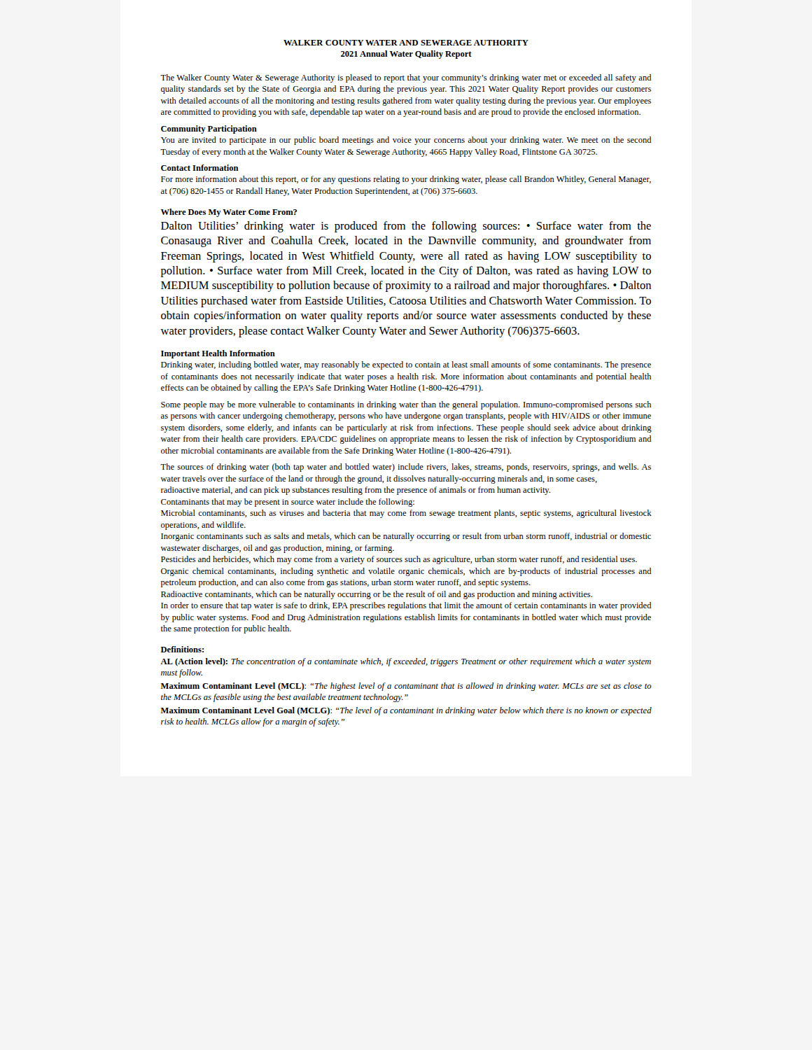WALKER COUNTY WATER AND SEWERAGE AUTHORITY
2021 Annual Water Quality Report
The Walker County Water & Sewerage Authority is pleased to report that your community’s drinking water met or exceeded all safety and quality standards set by the State of Georgia and EPA during the previous year. This 2021 Water Quality Report provides our customers with detailed accounts of all the monitoring and testing results gathered from water quality testing during the previous year. Our employees are committed to providing you with safe, dependable tap water on a year-round basis and are proud to provide the enclosed information.
Community Participation
You are invited to participate in our public board meetings and voice your concerns about your drinking water. We meet on the second Tuesday of every month at the Walker County Water & Sewerage Authority, 4665 Happy Valley Road, Flintstone GA 30725.
Contact Information
For more information about this report, or for any questions relating to your drinking water, please call Brandon Whitley, General Manager, at (706) 820-1455 or Randall Haney, Water Production Superintendent, at (706) 375-6603.
Where Does My Water Come From?
Dalton Utilities’ drinking water is produced from the following sources: • Surface water from the Conasauga River and Coahulla Creek, located in the Dawnville community, and groundwater from Freeman Springs, located in West Whitfield County, were all rated as having LOW susceptibility to pollution. • Surface water from Mill Creek, located in the City of Dalton, was rated as having LOW to MEDIUM susceptibility to pollution because of proximity to a railroad and major thoroughfares. • Dalton Utilities purchased water from Eastside Utilities, Catoosa Utilities and Chatsworth Water Commission. To obtain copies/information on water quality reports and/or source water assessments conducted by these water providers, please contact Walker County Water and Sewer Authority (706)375-6603.
Important Health Information
Drinking water, including bottled water, may reasonably be expected to contain at least small amounts of some contaminants. The presence of contaminants does not necessarily indicate that water poses a health risk. More information about contaminants and potential health effects can be obtained by calling the EPA’s Safe Drinking Water Hotline (1-800-426-4791).
Some people may be more vulnerable to contaminants in drinking water than the general population. Immuno-compromised persons such as persons with cancer undergoing chemotherapy, persons who have undergone organ transplants, people with HIV/AIDS or other immune system disorders, some elderly, and infants can be particularly at risk from infections. These people should seek advice about drinking water from their health care providers. EPA/CDC guidelines on appropriate means to lessen the risk of infection by Cryptosporidium and other microbial contaminants are available from the Safe Drinking Water Hotline (1-800-426-4791).
The sources of drinking water (both tap water and bottled water) include rivers, lakes, streams, ponds, reservoirs, springs, and wells. As water travels over the surface of the land or through the ground, it dissolves naturally-occurring minerals and, in some cases,
radioactive material, and can pick up substances resulting from the presence of animals or from human activity.
Contaminants that may be present in source water include the following:
Microbial contaminants, such as viruses and bacteria that may come from sewage treatment plants, septic systems, agricultural livestock operations, and wildlife.
Inorganic contaminants such as salts and metals, which can be naturally occurring or result from urban storm runoff, industrial or domestic wastewater discharges, oil and gas production, mining, or farming.
Pesticides and herbicides, which may come from a variety of sources such as agriculture, urban storm water runoff, and residential uses.
Organic chemical contaminants, including synthetic and volatile organic chemicals, which are by-products of industrial processes and petroleum production, and can also come from gas stations, urban storm water runoff, and septic systems.
Radioactive contaminants, which can be naturally occurring or be the result of oil and gas production and mining activities.
In order to ensure that tap water is safe to drink, EPA prescribes regulations that limit the amount of certain contaminants in water provided by public water systems. Food and Drug Administration regulations establish limits for contaminants in bottled water which must provide the same protection for public health.
Definitions:
AL (Action level): The concentration of a contaminate which, if exceeded, triggers Treatment or other requirement which a water system must follow.
Maximum Contaminant Level (MCL): “The highest level of a contaminant that is allowed in drinking water. MCLs are set as close to the MCLGs as feasible using the best available treatment technology.”
Maximum Contaminant Level Goal (MCLG): “The level of a contaminant in drinking water below which there is no known or expected risk to health. MCLGs allow for a margin of safety.”